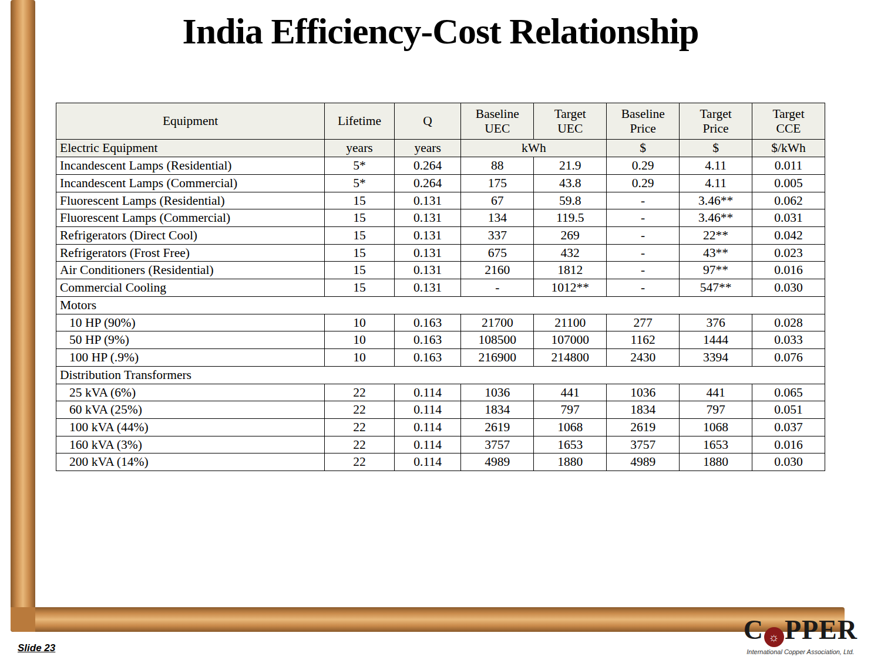India Efficiency-Cost Relationship
| Equipment | Lifetime | Q | Baseline UEC | Target UEC | Baseline Price | Target Price | Target CCE |
| --- | --- | --- | --- | --- | --- | --- | --- |
| Electric Equipment | years | years | kWh | $ | $ | $/kWh |
| Incandescent Lamps (Residential) | 5* | 0.264 | 88 | 21.9 | 0.29 | 4.11 | 0.011 |
| Incandescent Lamps (Commercial) | 5* | 0.264 | 175 | 43.8 | 0.29 | 4.11 | 0.005 |
| Fluorescent Lamps (Residential) | 15 | 0.131 | 67 | 59.8 | - | 3.46** | 0.062 |
| Fluorescent Lamps (Commercial) | 15 | 0.131 | 134 | 119.5 | - | 3.46** | 0.031 |
| Refrigerators (Direct Cool) | 15 | 0.131 | 337 | 269 | - | 22** | 0.042 |
| Refrigerators (Frost Free) | 15 | 0.131 | 675 | 432 | - | 43** | 0.023 |
| Air Conditioners (Residential) | 15 | 0.131 | 2160 | 1812 | - | 97** | 0.016 |
| Commercial Cooling | 15 | 0.131 | - | 1012** | - | 547** | 0.030 |
| Motors | | | | | | | |
| 10 HP (90%) | 10 | 0.163 | 21700 | 21100 | 277 | 376 | 0.028 |
| 50 HP (9%) | 10 | 0.163 | 108500 | 107000 | 1162 | 1444 | 0.033 |
| 100 HP (.9%) | 10 | 0.163 | 216900 | 214800 | 2430 | 3394 | 0.076 |
| Distribution Transformers | | | | | | | |
| 25 kVA (6%) | 22 | 0.114 | 1036 | 441 | 1036 | 441 | 0.065 |
| 60 kVA (25%) | 22 | 0.114 | 1834 | 797 | 1834 | 797 | 0.051 |
| 100 kVA (44%) | 22 | 0.114 | 2619 | 1068 | 2619 | 1068 | 0.037 |
| 160 kVA (3%) | 22 | 0.114 | 3757 | 1653 | 3757 | 1653 | 0.016 |
| 200 kVA (14%) | 22 | 0.114 | 4989 | 1880 | 4989 | 1880 | 0.030 |
Slide 23
C☼PPER
International Copper Association, Ltd.